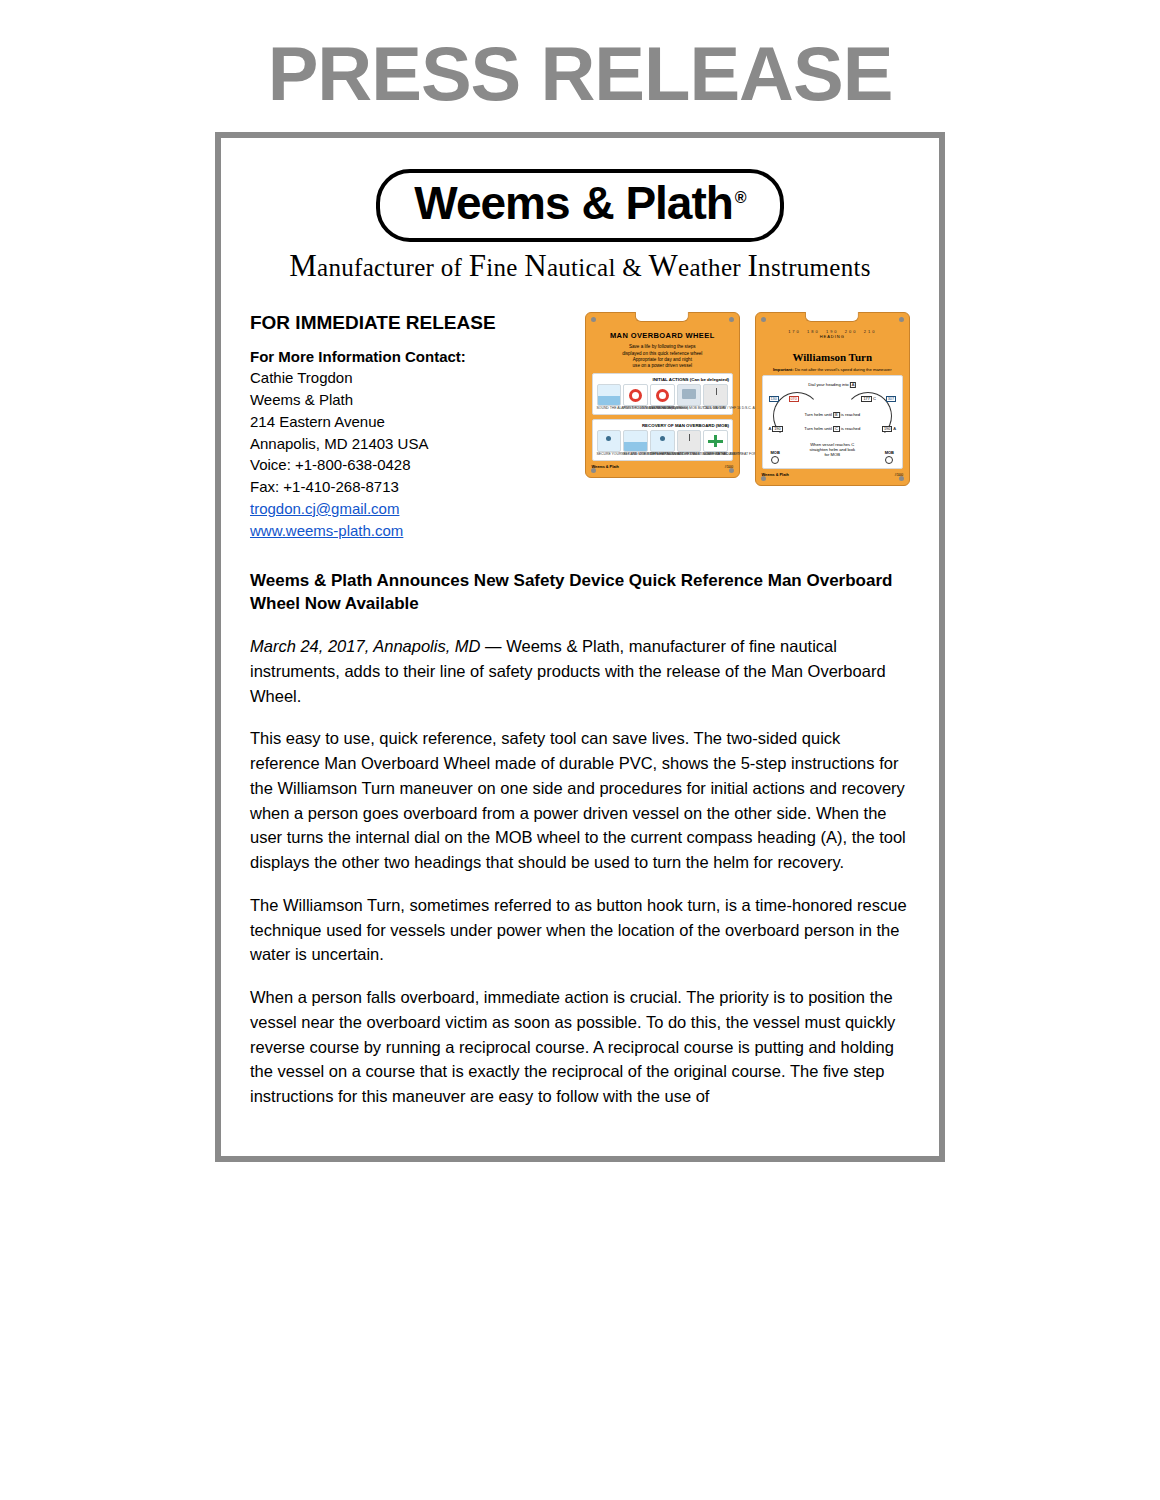PRESS RELEASE
Weems & Plath®
Manufacturer of Fine Nautical & Weather Instruments
FOR IMMEDIATE RELEASE
For More Information Contact:
Cathie Trogdon
Weems & Plath
214 Eastern Avenue
Annapolis, MD 21403 USA
Voice: +1-800-638-0428
Fax: +1-410-268-8713
trogdon.cj@gmail.com
www.weems-plath.com
Man Overboard Wheel
Save a life by following the steps
displayed on this quick reference wheel
Appropriate for day and night
use on a power driven vessel
INITIAL ACTIONS (Can be delegated)
SOUND THE ALARM / SHOUT “MAN OVERBOARD”
POINT TO MAN OVERBOARD (if possible)
LAUNCH LIFEBUOY
PRESS MOB BUTTON ON GPS
CALL MAYDAY / VHF 16 D.S.C. ALERT
RECOVERY OF MAN OVERBOARD (MOB)
SECURE YOURSELF AND CREW WITH HARNESS
SECURE MOB WITH DEEP SLING AND ROPE
DEPLOY RECOVERY LIFT MOB OUT OF WATER
NOTIFY COAST GUARD OF RECOVERY
GIVE FIRST AID AND TREAT FOR SHOCK
Weems & Plath #100
170 180 190 200 210
HEADING
Williamson Turn
Important: Do not alter the vessel’s speed during the maneuver
Dial your heading into A 130 070 177 C 307 Turn helm until B is reached Turn helm until C is reached A 190 190 A When vessel reaches C
straighten helm and look
for MOB MOB MOB
Weems & Plath #100
Weems & Plath Announces New Safety Device Quick Reference Man Overboard Wheel Now Available
March 24, 2017, Annapolis, MD — Weems & Plath, manufacturer of fine nautical instruments, adds to their line of safety products with the release of the Man Overboard Wheel.
This easy to use, quick reference, safety tool can save lives. The two-sided quick reference Man Overboard Wheel made of durable PVC, shows the 5-step instructions for the Williamson Turn maneuver on one side and procedures for initial actions and recovery when a person goes overboard from a power driven vessel on the other side. When the user turns the internal dial on the MOB wheel to the current compass heading (A), the tool displays the other two headings that should be used to turn the helm for recovery.
The Williamson Turn, sometimes referred to as button hook turn, is a time-honored rescue technique used for vessels under power when the location of the overboard person in the water is uncertain.
When a person falls overboard, immediate action is crucial. The priority is to position the vessel near the overboard victim as soon as possible. To do this, the vessel must quickly reverse course by running a reciprocal course. A reciprocal course is putting and holding the vessel on a course that is exactly the reciprocal of the original course. The five step instructions for this maneuver are easy to follow with the use of